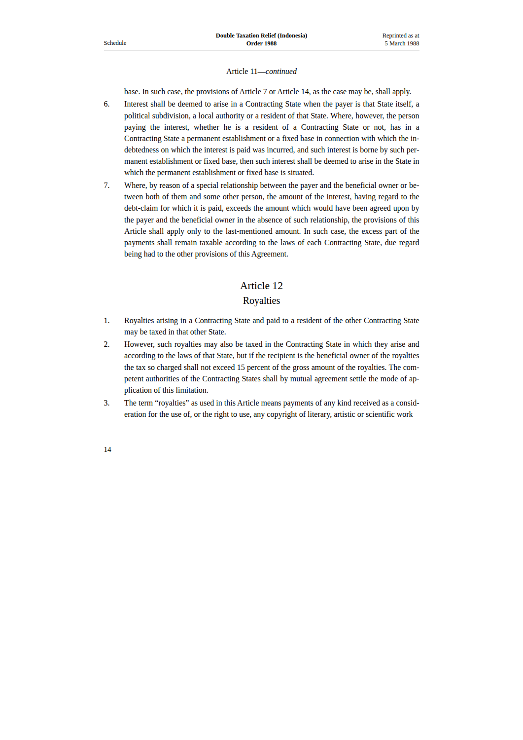Schedule
Double Taxation Relief (Indonesia)
Order 1988
Reprinted as at
5 March 1988
Article 11—continued
base. In such case, the provisions of Article 7 or Article 14, as the case may be, shall apply.
6. Interest shall be deemed to arise in a Contracting State when the payer is that State itself, a political subdivision, a local authority or a resident of that State. Where, however, the person paying the interest, whether he is a resident of a Contracting State or not, has in a Contracting State a permanent establishment or a fixed base in connection with which the indebtedness on which the interest is paid was incurred, and such interest is borne by such permanent establishment or fixed base, then such interest shall be deemed to arise in the State in which the permanent establishment or fixed base is situated.
7. Where, by reason of a special relationship between the payer and the beneficial owner or between both of them and some other person, the amount of the interest, having regard to the debt-claim for which it is paid, exceeds the amount which would have been agreed upon by the payer and the beneficial owner in the absence of such relationship, the provisions of this Article shall apply only to the last-mentioned amount. In such case, the excess part of the payments shall remain taxable according to the laws of each Contracting State, due regard being had to the other provisions of this Agreement.
Article 12
Royalties
1. Royalties arising in a Contracting State and paid to a resident of the other Contracting State may be taxed in that other State.
2. However, such royalties may also be taxed in the Contracting State in which they arise and according to the laws of that State, but if the recipient is the beneficial owner of the royalties the tax so charged shall not exceed 15 percent of the gross amount of the royalties. The competent authorities of the Contracting States shall by mutual agreement settle the mode of application of this limitation.
3. The term “royalties” as used in this Article means payments of any kind received as a consideration for the use of, or the right to use, any copyright of literary, artistic or scientific work
14